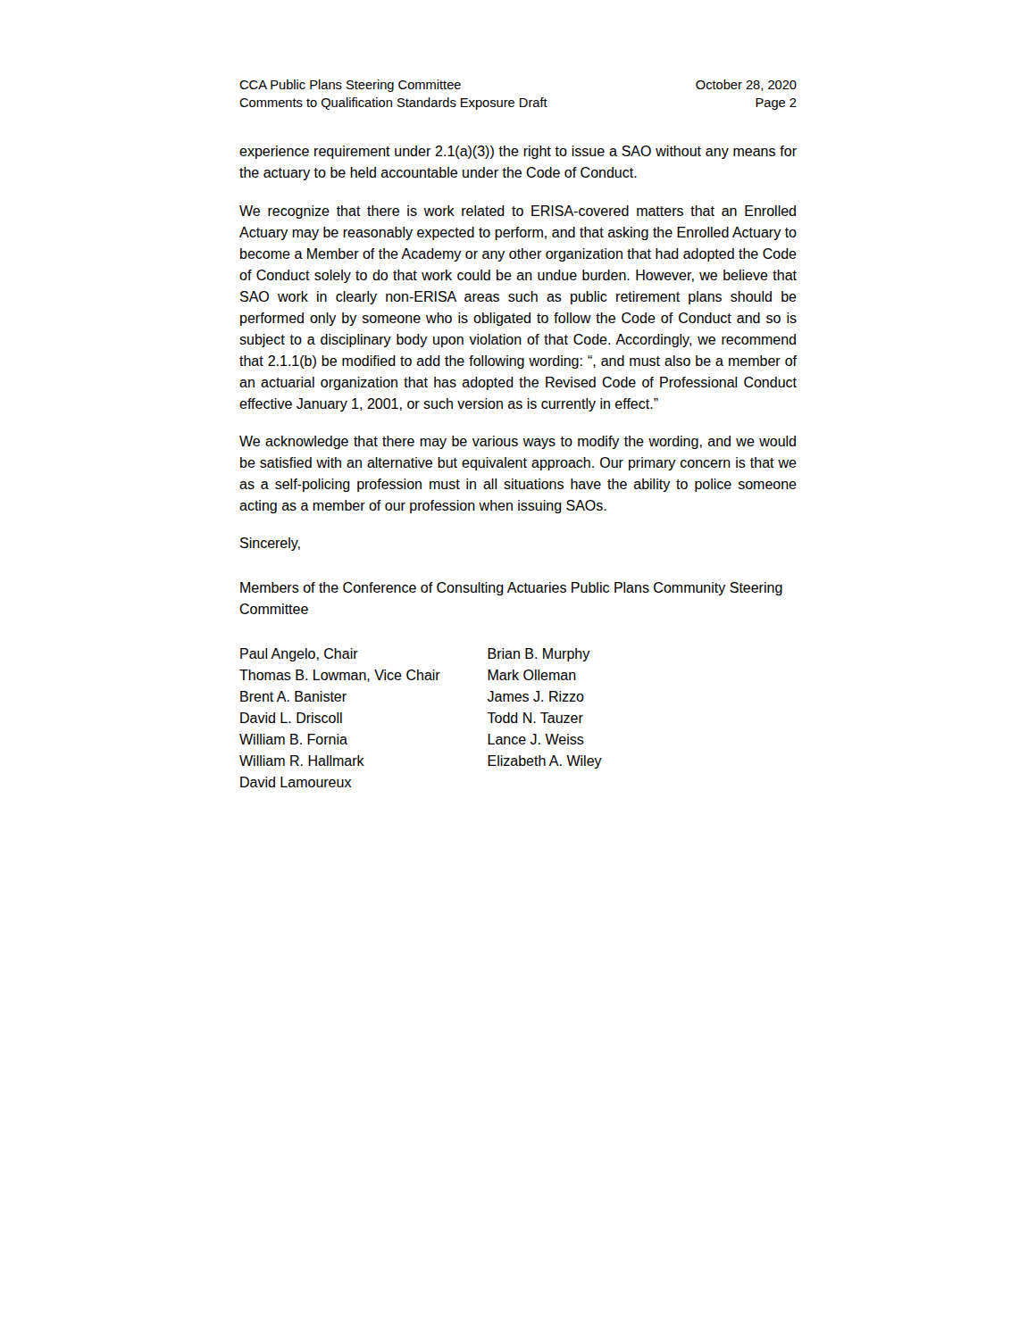CCA Public Plans Steering Committee
Comments to Qualification Standards Exposure Draft
October 28, 2020
Page 2
experience requirement under 2.1(a)(3)) the right to issue a SAO without any means for the actuary to be held accountable under the Code of Conduct.
We recognize that there is work related to ERISA-covered matters that an Enrolled Actuary may be reasonably expected to perform, and that asking the Enrolled Actuary to become a Member of the Academy or any other organization that had adopted the Code of Conduct solely to do that work could be an undue burden. However, we believe that SAO work in clearly non-ERISA areas such as public retirement plans should be performed only by someone who is obligated to follow the Code of Conduct and so is subject to a disciplinary body upon violation of that Code. Accordingly, we recommend that 2.1.1(b) be modified to add the following wording: “, and must also be a member of an actuarial organization that has adopted the Revised Code of Professional Conduct effective January 1, 2001, or such version as is currently in effect.”
We acknowledge that there may be various ways to modify the wording, and we would be satisfied with an alternative but equivalent approach. Our primary concern is that we as a self-policing profession must in all situations have the ability to police someone acting as a member of our profession when issuing SAOs.
Sincerely,
Members of the Conference of Consulting Actuaries Public Plans Community Steering Committee
| Paul Angelo, Chair | Brian B. Murphy |
| Thomas B. Lowman, Vice Chair | Mark Olleman |
| Brent A. Banister | James J. Rizzo |
| David L. Driscoll | Todd N. Tauzer |
| William B. Fornia | Lance J. Weiss |
| William R. Hallmark | Elizabeth A. Wiley |
| David Lamoureux | |